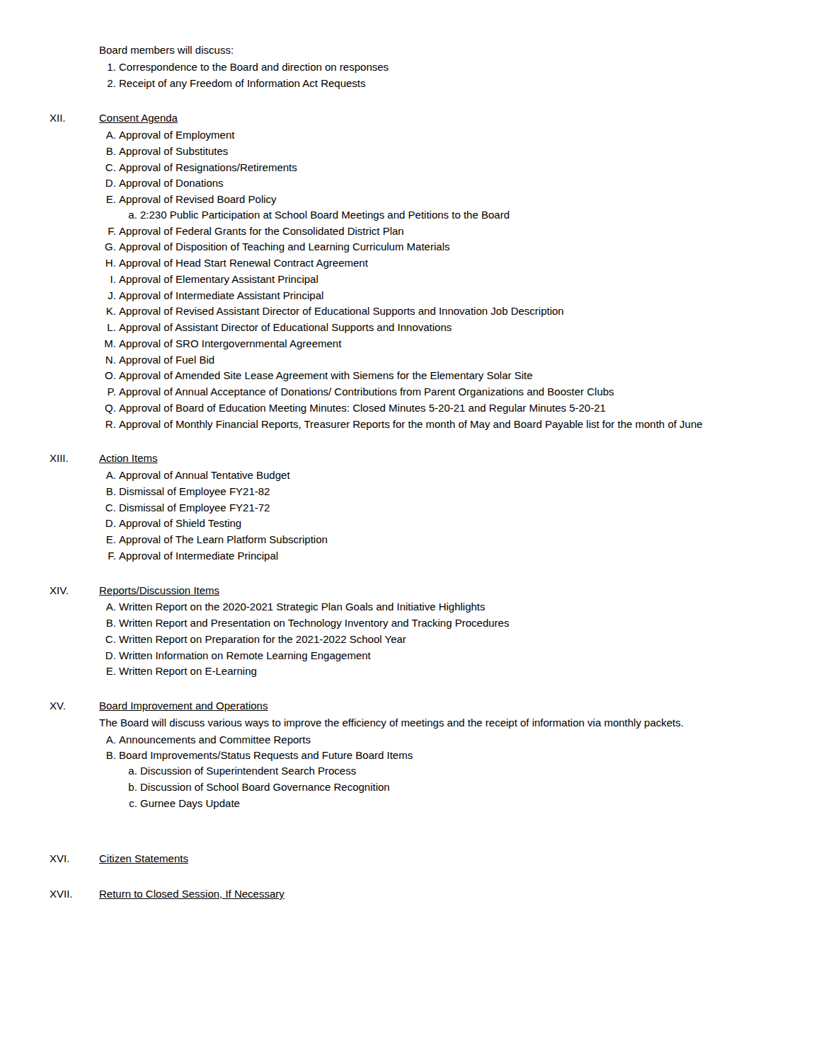Board members will discuss:
Correspondence to the Board and direction on responses
Receipt of any Freedom of Information Act Requests
XII.
Consent Agenda
Approval of Employment
Approval of Substitutes
Approval of Resignations/Retirements
Approval of Donations
Approval of Revised Board Policy
2:230 Public Participation at School Board Meetings and Petitions to the Board
Approval of Federal Grants for the Consolidated District Plan
Approval of Disposition of Teaching and Learning Curriculum Materials
Approval of Head Start Renewal Contract Agreement
Approval of Elementary Assistant Principal
Approval of Intermediate Assistant Principal
Approval of Revised Assistant Director of Educational Supports and Innovation Job Description
Approval of Assistant Director of Educational Supports and Innovations
Approval of SRO Intergovernmental Agreement
Approval of Fuel Bid
Approval of Amended Site Lease Agreement with Siemens for the Elementary Solar Site
Approval of Annual Acceptance of Donations/ Contributions from Parent Organizations and Booster Clubs
Approval of Board of Education Meeting Minutes: Closed Minutes 5-20-21 and Regular Minutes 5-20-21
Approval of Monthly Financial Reports, Treasurer Reports for the month of May and Board Payable list for the month of June
XIII.
Action Items
Approval of Annual Tentative Budget
Dismissal of Employee FY21-82
Dismissal of Employee FY21-72
Approval of Shield Testing
Approval of The Learn Platform Subscription
Approval of Intermediate Principal
XIV.
Reports/Discussion Items
Written Report on the 2020-2021 Strategic Plan Goals and Initiative Highlights
Written Report and Presentation on Technology Inventory and Tracking Procedures
Written Report on Preparation for the 2021-2022 School Year
Written Information on Remote Learning Engagement
Written Report on E-Learning
XV.
Board Improvement and Operations
The Board will discuss various ways to improve the efficiency of meetings and the receipt of information via monthly packets.
Announcements and Committee Reports
Board Improvements/Status Requests and Future Board Items
Discussion of Superintendent Search Process
Discussion of School Board Governance Recognition
Gurnee Days Update
XVI.
Citizen Statements
XVII.
Return to Closed Session, If Necessary